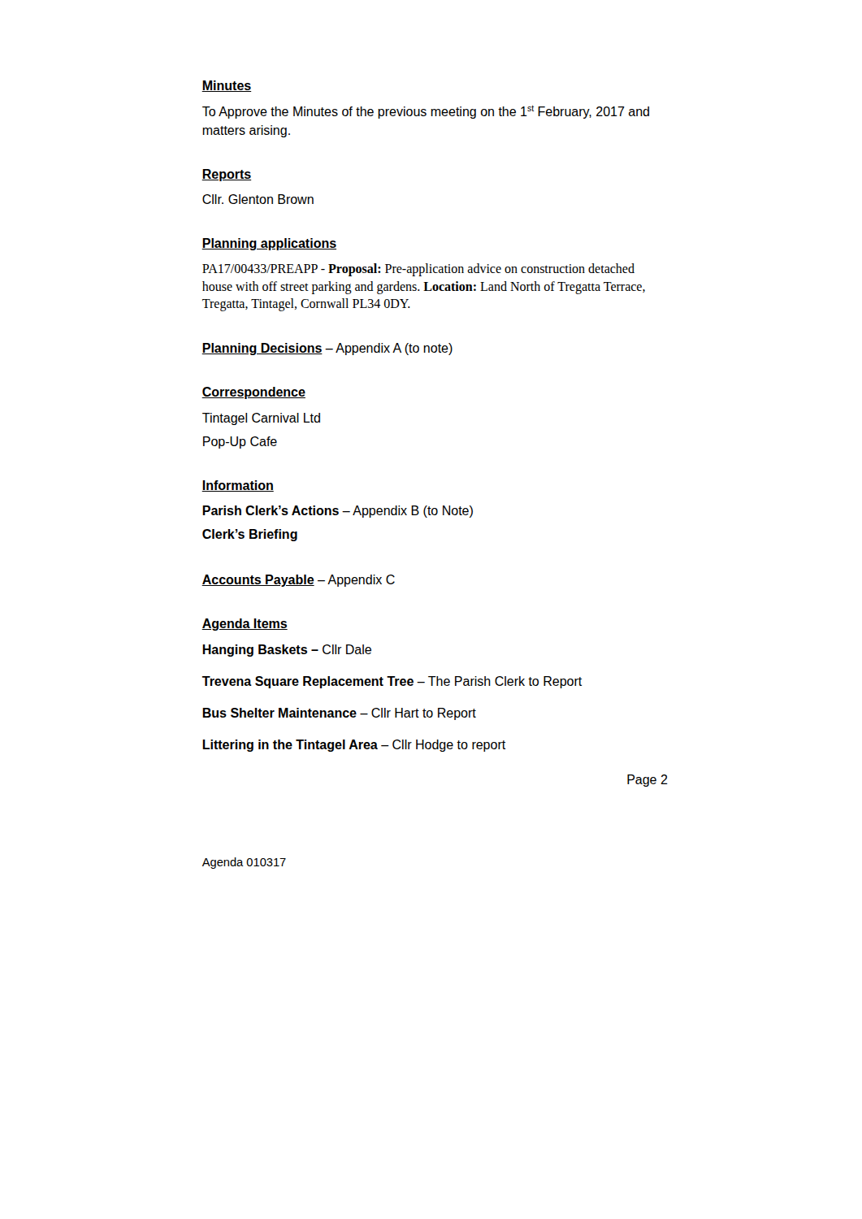Minutes
To Approve the Minutes of the previous meeting on the 1st February, 2017 and matters arising.
Reports
Cllr. Glenton Brown
Planning applications
PA17/00433/PREAPP - Proposal: Pre-application advice on construction detached house with off street parking and gardens. Location: Land North of Tregatta Terrace, Tregatta, Tintagel, Cornwall PL34 0DY.
Planning Decisions – Appendix A (to note)
Correspondence
Tintagel Carnival Ltd
Pop-Up Cafe
Information
Parish Clerk’s Actions – Appendix B (to Note)
Clerk’s Briefing
Accounts Payable – Appendix C
Agenda Items
Hanging Baskets – Cllr Dale
Trevena Square Replacement Tree – The Parish Clerk to Report
Bus Shelter Maintenance – Cllr Hart to Report
Littering in the Tintagel Area – Cllr Hodge to report
Page 2
Agenda 010317